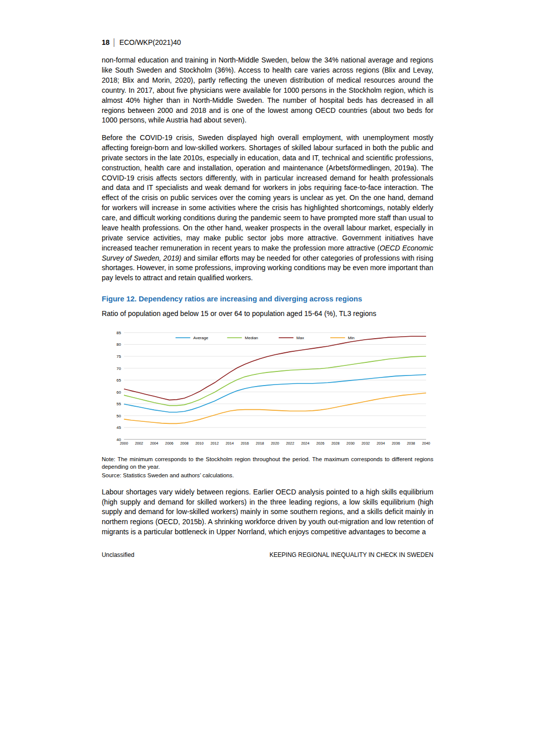18│ECO/WKP(2021)40
non-formal education and training in North-Middle Sweden, below the 34% national average and regions like South Sweden and Stockholm (36%). Access to health care varies across regions (Blix and Levay, 2018; Blix and Morin, 2020), partly reflecting the uneven distribution of medical resources around the country. In 2017, about five physicians were available for 1000 persons in the Stockholm region, which is almost 40% higher than in North-Middle Sweden. The number of hospital beds has decreased in all regions between 2000 and 2018 and is one of the lowest among OECD countries (about two beds for 1000 persons, while Austria had about seven).
Before the COVID-19 crisis, Sweden displayed high overall employment, with unemployment mostly affecting foreign-born and low-skilled workers. Shortages of skilled labour surfaced in both the public and private sectors in the late 2010s, especially in education, data and IT, technical and scientific professions, construction, health care and installation, operation and maintenance (Arbetsförmedlingen, 2019a). The COVID-19 crisis affects sectors differently, with in particular increased demand for health professionals and data and IT specialists and weak demand for workers in jobs requiring face-to-face interaction. The effect of the crisis on public services over the coming years is unclear as yet. On the one hand, demand for workers will increase in some activities where the crisis has highlighted shortcomings, notably elderly care, and difficult working conditions during the pandemic seem to have prompted more staff than usual to leave health professions. On the other hand, weaker prospects in the overall labour market, especially in private service activities, may make public sector jobs more attractive. Government initiatives have increased teacher remuneration in recent years to make the profession more attractive (OECD Economic Survey of Sweden, 2019) and similar efforts may be needed for other categories of professions with rising shortages. However, in some professions, improving working conditions may be even more important than pay levels to attract and retain qualified workers.
Figure 12. Dependency ratios are increasing and diverging across regions
Ratio of population aged below 15 or over 64 to population aged 15-64 (%), TL3 regions
85 80 75 70 65 60 55 50 45 40 2000 2002 2004 2006 2008 2010 2012 2014 2016 2018 2020 2022 2024 2026 2028 2030 2032 2034 2036 2038 2040 Average Median Max Min
Note: The minimum corresponds to the Stockholm region throughout the period. The maximum corresponds to different regions depending on the year.
Source: Statistics Sweden and authors’ calculations.
Labour shortages vary widely between regions. Earlier OECD analysis pointed to a high skills equilibrium (high supply and demand for skilled workers) in the three leading regions, a low skills equilibrium (high supply and demand for low-skilled workers) mainly in some southern regions, and a skills deficit mainly in northern regions (OECD, 2015b). A shrinking workforce driven by youth out-migration and low retention of migrants is a particular bottleneck in Upper Norrland, which enjoys competitive advantages to become a
Unclassified
KEEPING REGIONAL INEQUALITY IN CHECK IN SWEDEN